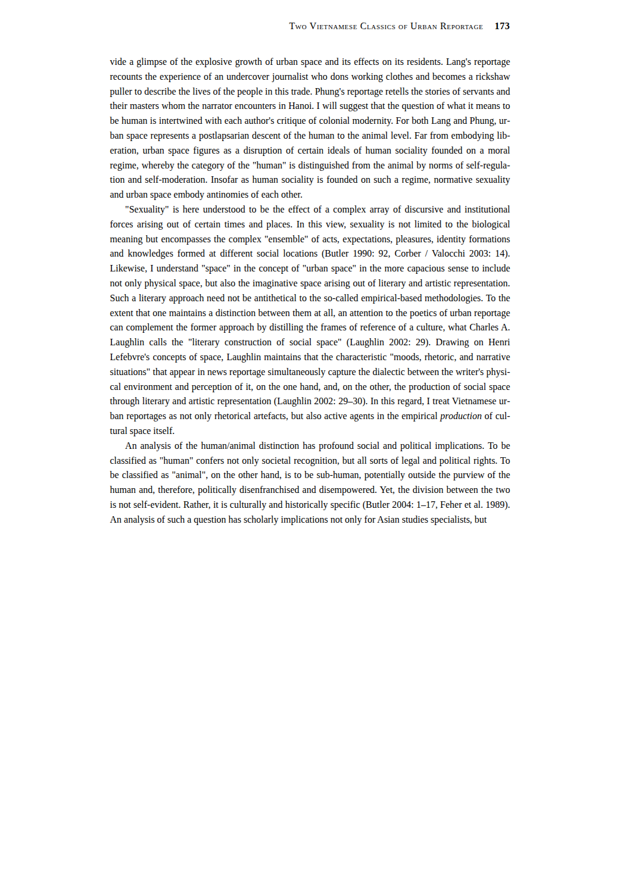Two Vietnamese Classics of Urban Reportage 173
vide a glimpse of the explosive growth of urban space and its effects on its residents. Lang's reportage recounts the experience of an undercover journalist who dons working clothes and becomes a rickshaw puller to describe the lives of the people in this trade. Phung's reportage retells the stories of servants and their masters whom the narrator encounters in Hanoi. I will suggest that the question of what it means to be human is intertwined with each author's critique of colonial modernity. For both Lang and Phung, urban space represents a postlapsarian descent of the human to the animal level. Far from embodying liberation, urban space figures as a disruption of certain ideals of human sociality founded on a moral regime, whereby the category of the "human" is distinguished from the animal by norms of self-regulation and self-moderation. Insofar as human sociality is founded on such a regime, normative sexuality and urban space embody antinomies of each other.
"Sexuality" is here understood to be the effect of a complex array of discursive and institutional forces arising out of certain times and places. In this view, sexuality is not limited to the biological meaning but encompasses the complex "ensemble" of acts, expectations, pleasures, identity formations and knowledges formed at different social locations (Butler 1990: 92, Corber / Valocchi 2003: 14). Likewise, I understand "space" in the concept of "urban space" in the more capacious sense to include not only physical space, but also the imaginative space arising out of literary and artistic representation. Such a literary approach need not be antithetical to the so-called empirical-based methodologies. To the extent that one maintains a distinction between them at all, an attention to the poetics of urban reportage can complement the former approach by distilling the frames of reference of a culture, what Charles A. Laughlin calls the "literary construction of social space" (Laughlin 2002: 29). Drawing on Henri Lefebvre's concepts of space, Laughlin maintains that the characteristic "moods, rhetoric, and narrative situations" that appear in news reportage simultaneously capture the dialectic between the writer's physical environment and perception of it, on the one hand, and, on the other, the production of social space through literary and artistic representation (Laughlin 2002: 29–30). In this regard, I treat Vietnamese urban reportages as not only rhetorical artefacts, but also active agents in the empirical production of cultural space itself.
An analysis of the human/animal distinction has profound social and political implications. To be classified as "human" confers not only societal recognition, but all sorts of legal and political rights. To be classified as "animal", on the other hand, is to be sub-human, potentially outside the purview of the human and, therefore, politically disenfranchised and disempowered. Yet, the division between the two is not self-evident. Rather, it is culturally and historically specific (Butler 2004: 1–17, Feher et al. 1989). An analysis of such a question has scholarly implications not only for Asian studies specialists, but